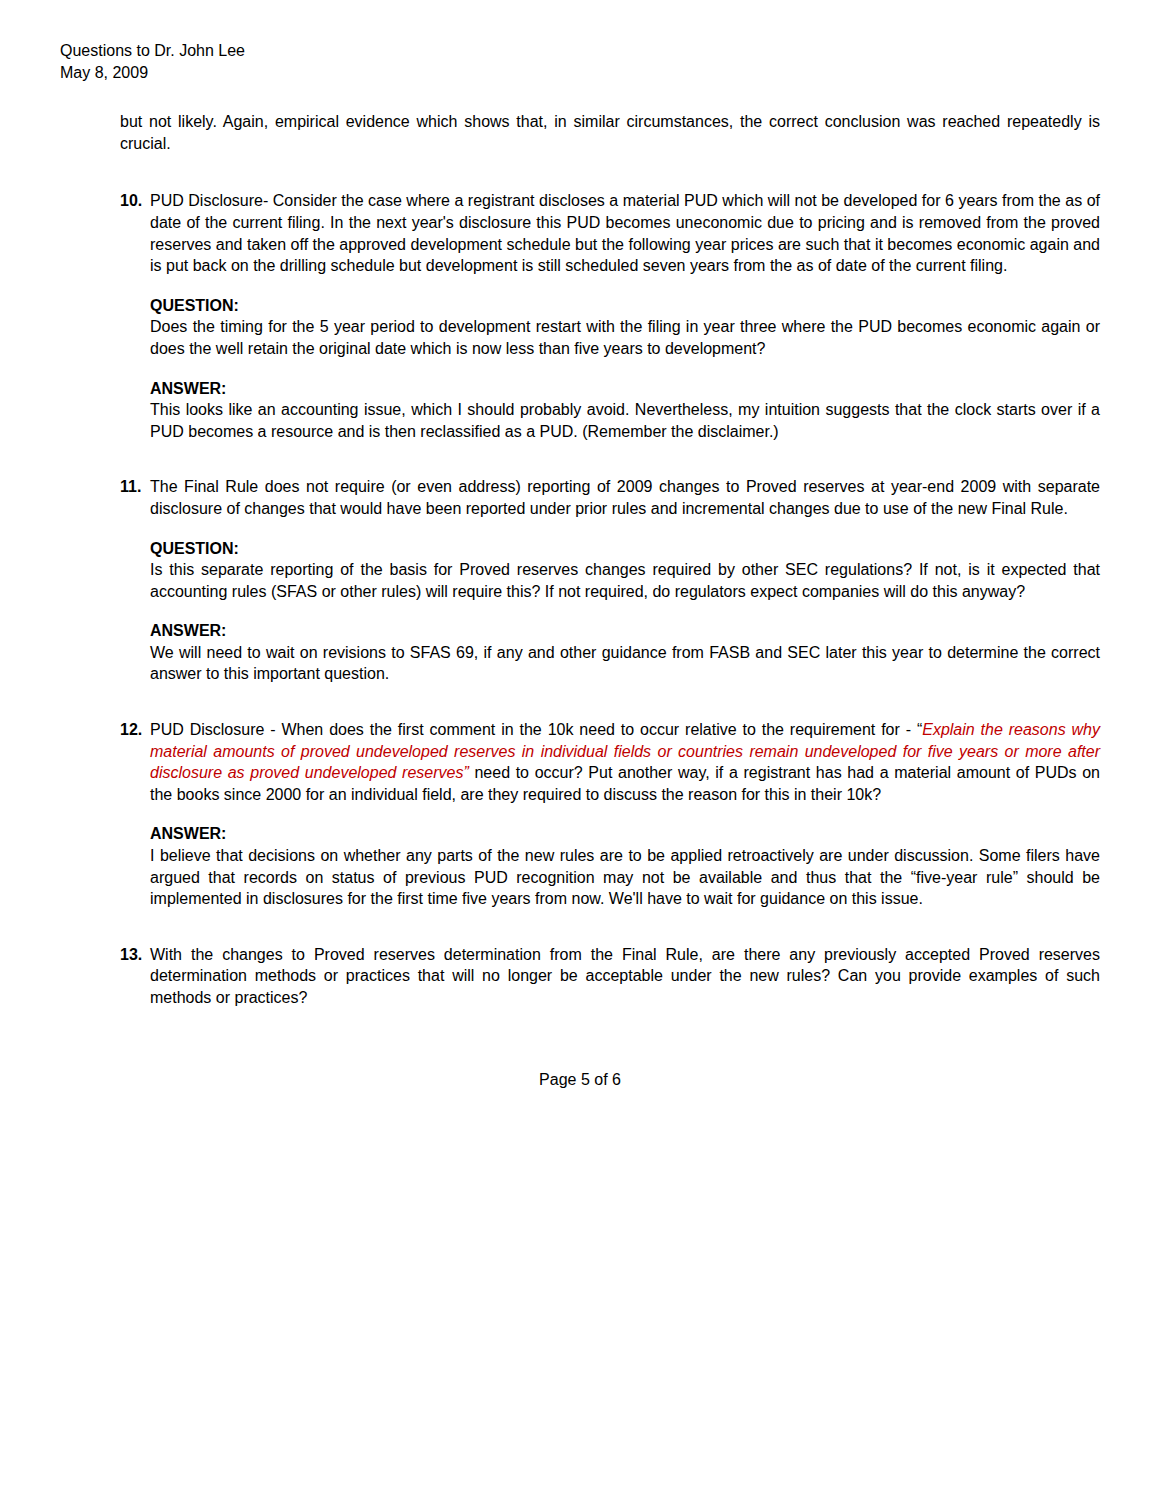Questions to Dr. John Lee
May 8, 2009
but not likely. Again, empirical evidence which shows that, in similar circumstances, the correct conclusion was reached repeatedly is crucial.
10.
PUD Disclosure- Consider the case where a registrant discloses a material PUD which will not be developed for 6 years from the as of date of the current filing. In the next year's disclosure this PUD becomes uneconomic due to pricing and is removed from the proved reserves and taken off the approved development schedule but the following year prices are such that it becomes economic again and is put back on the drilling schedule but development is still scheduled seven years from the as of date of the current filing.
QUESTION:
Does the timing for the 5 year period to development restart with the filing in year three where the PUD becomes economic again or does the well retain the original date which is now less than five years to development?
ANSWER:
This looks like an accounting issue, which I should probably avoid. Nevertheless, my intuition suggests that the clock starts over if a PUD becomes a resource and is then reclassified as a PUD. (Remember the disclaimer.)
11.
The Final Rule does not require (or even address) reporting of 2009 changes to Proved reserves at year-end 2009 with separate disclosure of changes that would have been reported under prior rules and incremental changes due to use of the new Final Rule.
QUESTION:
Is this separate reporting of the basis for Proved reserves changes required by other SEC regulations? If not, is it expected that accounting rules (SFAS or other rules) will require this? If not required, do regulators expect companies will do this anyway?
ANSWER:
We will need to wait on revisions to SFAS 69, if any and other guidance from FASB and SEC later this year to determine the correct answer to this important question.
12.
PUD Disclosure - When does the first comment in the 10k need to occur relative to the requirement for - “Explain the reasons why material amounts of proved undeveloped reserves in individual fields or countries remain undeveloped for five years or more after disclosure as proved undeveloped reserves” need to occur? Put another way, if a registrant has had a material amount of PUDs on the books since 2000 for an individual field, are they required to discuss the reason for this in their 10k?
ANSWER:
I believe that decisions on whether any parts of the new rules are to be applied retroactively are under discussion. Some filers have argued that records on status of previous PUD recognition may not be available and thus that the “five-year rule” should be implemented in disclosures for the first time five years from now. We'll have to wait for guidance on this issue.
13.
With the changes to Proved reserves determination from the Final Rule, are there any previously accepted Proved reserves determination methods or practices that will no longer be acceptable under the new rules? Can you provide examples of such methods or practices?
Page 5 of 6